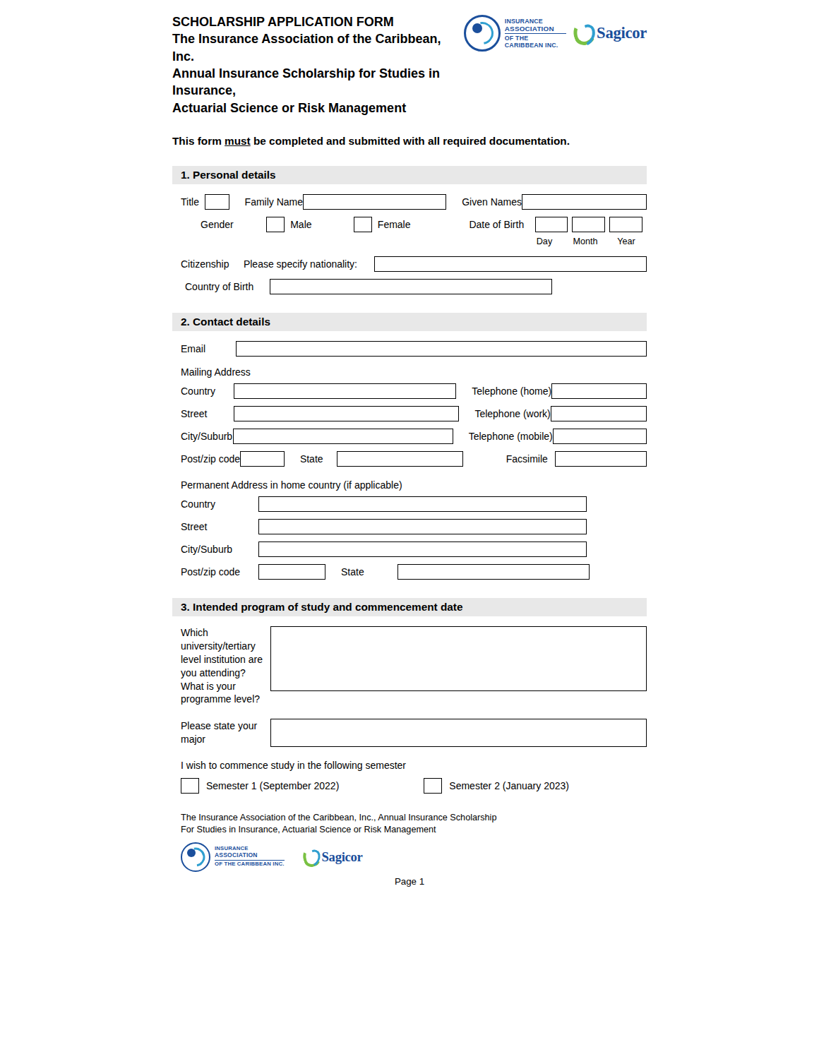SCHOLARSHIP APPLICATION FORM
The Insurance Association of the Caribbean, Inc.
Annual Insurance Scholarship for Studies in Insurance,
Actuarial Science or Risk Management
INSURANCE
ASSOCIATION
OF THE CARIBBEAN INC.
Sagicor
This form must be completed and submitted with all required documentation.
1. Personal details
Title
Family Name
Given Names
Gender
Male
Female
Date of Birth
Day Month Year
Citizenship
Please specify nationality:
Country of Birth
2. Contact details
Email
Mailing Address
Country
Telephone (home)
Street
Telephone (work)
City/Suburb
Telephone (mobile)
Post/zip code
State
Facsimile
Permanent Address in home country (if applicable)
Country
Street
City/Suburb
Post/zip code
State
3. Intended program of study and commencement date
Which university/tertiary level institution are you attending? What is your programme level?
Please state your major
I wish to commence study in the following semester
Semester 1 (September 2022)
Semester 2 (January 2023)
The Insurance Association of the Caribbean, Inc., Annual Insurance Scholarship
For Studies in Insurance, Actuarial Science or Risk Management
INSURANCE
ASSOCIATION
OF THE CARIBBEAN INC.
Sagicor
Page 1